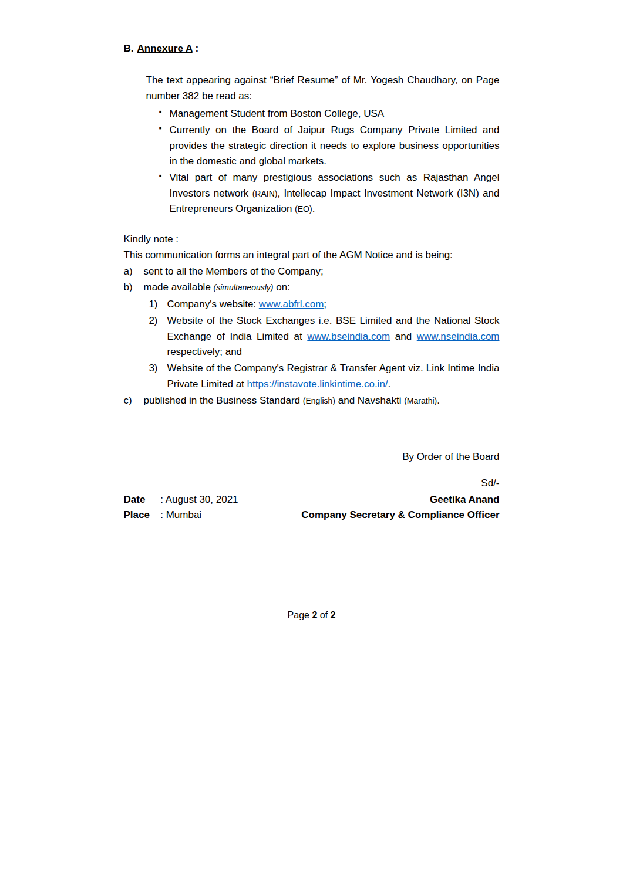B. Annexure A :
The text appearing against “Brief Resume” of Mr. Yogesh Chaudhary, on Page number 382 be read as:
Management Student from Boston College, USA
Currently on the Board of Jaipur Rugs Company Private Limited and provides the strategic direction it needs to explore business opportunities in the domestic and global markets.
Vital part of many prestigious associations such as Rajasthan Angel Investors network (RAIN), Intellecap Impact Investment Network (I3N) and Entrepreneurs Organization (EO).
Kindly note :
This communication forms an integral part of the AGM Notice and is being:
a) sent to all the Members of the Company;
b) made available (simultaneously) on:
1) Company's website: www.abfrl.com;
2) Website of the Stock Exchanges i.e. BSE Limited and the National Stock Exchange of India Limited at www.bseindia.com and www.nseindia.com respectively; and
3) Website of the Company's Registrar & Transfer Agent viz. Link Intime India Private Limited at https://instavote.linkintime.co.in/.
c) published in the Business Standard (English) and Navshakti (Marathi).
By Order of the Board
Sd/-
Date : August 30, 2021 Place : Mumbai
Geetika Anand
Company Secretary & Compliance Officer
Page 2 of 2